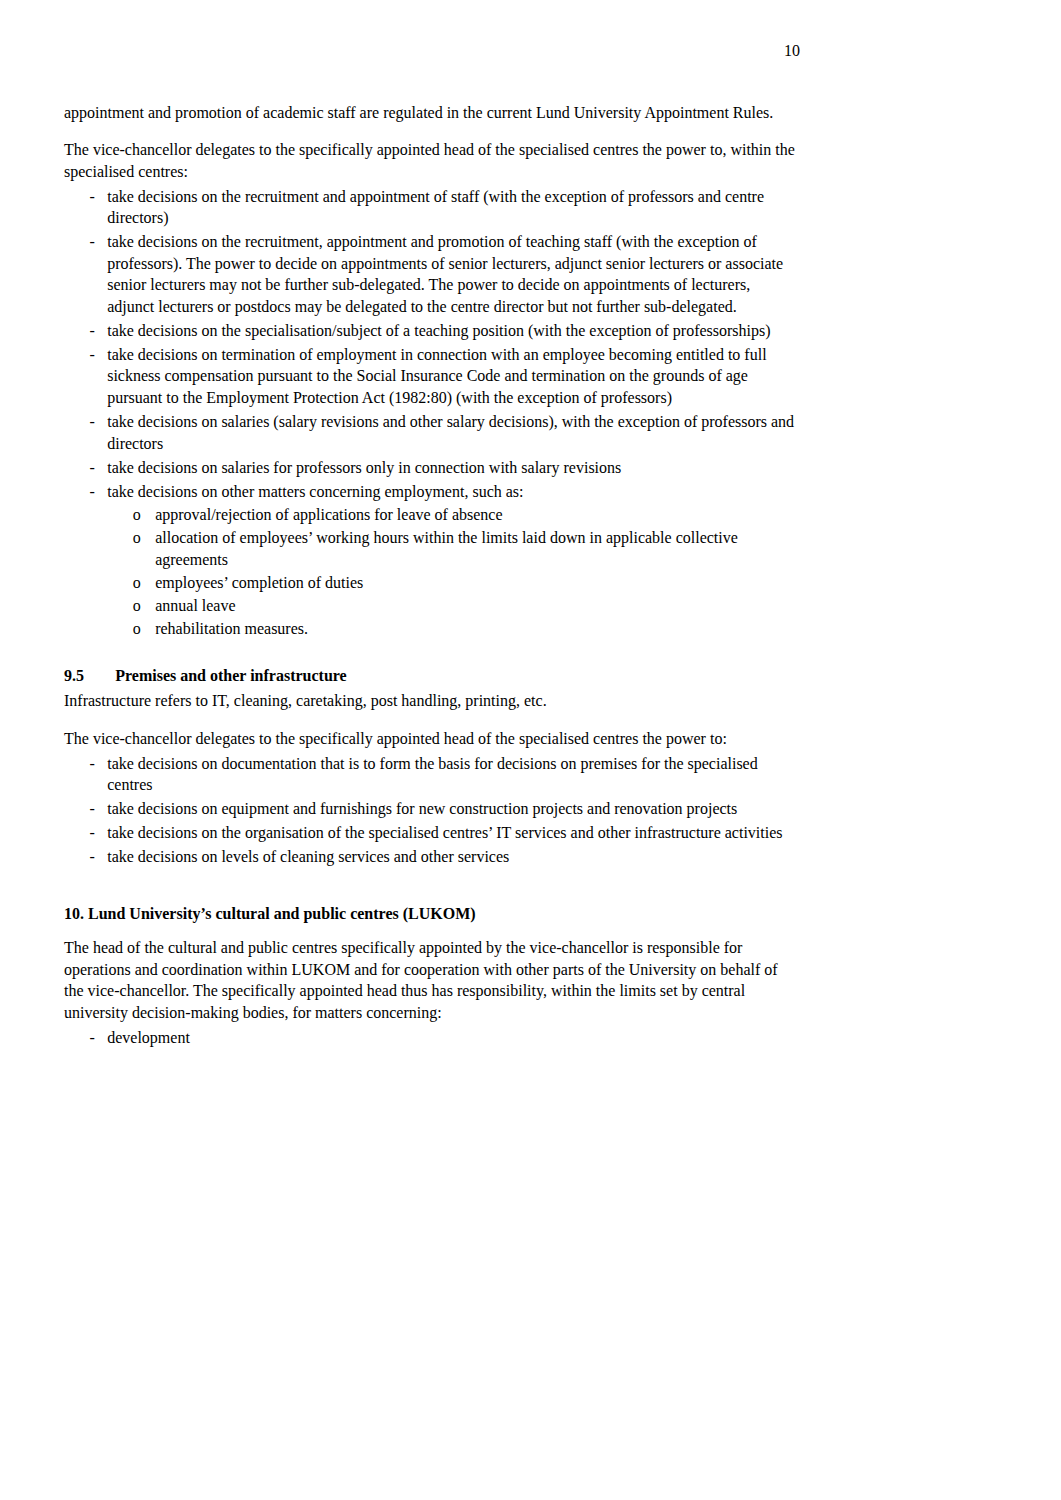10
appointment and promotion of academic staff are regulated in the current Lund University Appointment Rules.
The vice-chancellor delegates to the specifically appointed head of the specialised centres the power to, within the specialised centres:
take decisions on the recruitment and appointment of staff (with the exception of professors and centre directors)
take decisions on the recruitment, appointment and promotion of teaching staff (with the exception of professors). The power to decide on appointments of senior lecturers, adjunct senior lecturers or associate senior lecturers may not be further sub-delegated. The power to decide on appointments of lecturers, adjunct lecturers or postdocs may be delegated to the centre director but not further sub-delegated.
take decisions on the specialisation/subject of a teaching position (with the exception of professorships)
take decisions on termination of employment in connection with an employee becoming entitled to full sickness compensation pursuant to the Social Insurance Code and termination on the grounds of age pursuant to the Employment Protection Act (1982:80) (with the exception of professors)
take decisions on salaries (salary revisions and other salary decisions), with the exception of professors and directors
take decisions on salaries for professors only in connection with salary revisions
take decisions on other matters concerning employment, such as:
approval/rejection of applications for leave of absence
allocation of employees’ working hours within the limits laid down in applicable collective agreements
employees’ completion of duties
annual leave
rehabilitation measures.
9.5 Premises and other infrastructure
Infrastructure refers to IT, cleaning, caretaking, post handling, printing, etc.
The vice-chancellor delegates to the specifically appointed head of the specialised centres the power to:
take decisions on documentation that is to form the basis for decisions on premises for the specialised centres
take decisions on equipment and furnishings for new construction projects and renovation projects
take decisions on the organisation of the specialised centres’ IT services and other infrastructure activities
take decisions on levels of cleaning services and other services
10. Lund University’s cultural and public centres (LUKOM)
The head of the cultural and public centres specifically appointed by the vice-chancellor is responsible for operations and coordination within LUKOM and for cooperation with other parts of the University on behalf of the vice-chancellor. The specifically appointed head thus has responsibility, within the limits set by central university decision-making bodies, for matters concerning:
development